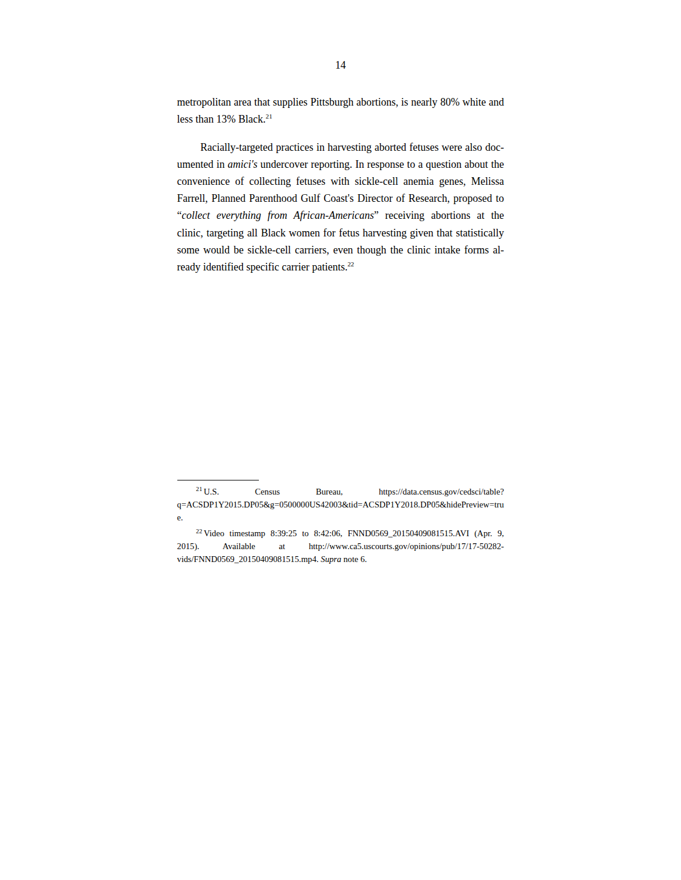14
metropolitan area that supplies Pittsburgh abortions, is nearly 80% white and less than 13% Black.21
Racially-targeted practices in harvesting aborted fetuses were also documented in amici's undercover reporting. In response to a question about the convenience of collecting fetuses with sickle-cell anemia genes, Melissa Farrell, Planned Parenthood Gulf Coast's Director of Research, proposed to “collect everything from African-Americans” receiving abortions at the clinic, targeting all Black women for fetus harvesting given that statistically some would be sickle-cell carriers, even though the clinic intake forms already identified specific carrier patients.22
21U.S. Census Bureau, https://data.census.gov/cedsci/table?q=ACSDP1Y2015.DP05&g=0500000US42003&tid=ACSDP1Y2018.DP05&hidePreview=true.
22Video timestamp 8:39:25 to 8:42:06, FNND0569_20150409081515.AVI (Apr. 9, 2015). Available at http://www.ca5.uscourts.gov/opinions/pub/17/17-50282-vids/FNND0569_20150409081515.mp4. Supra note 6.